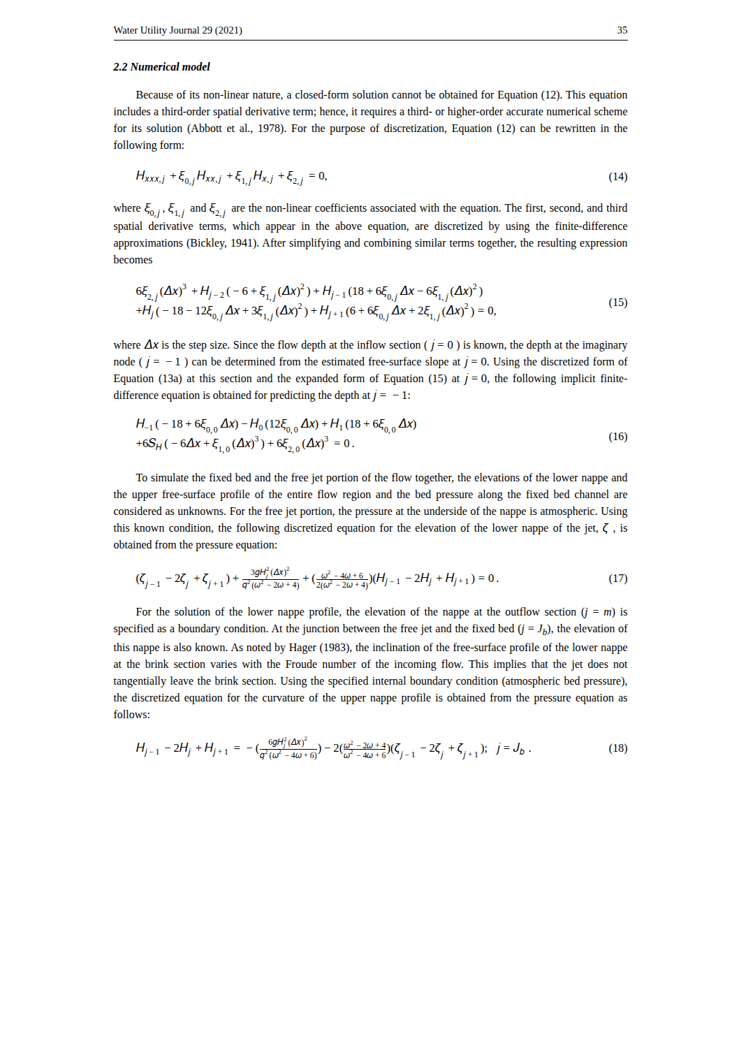Water Utility Journal 29 (2021) 35
2.2 Numerical model
Because of its non-linear nature, a closed-form solution cannot be obtained for Equation (12). This equation includes a third-order spatial derivative term; hence, it requires a third- or higher-order accurate numerical scheme for its solution (Abbott et al., 1978). For the purpose of discretization, Equation (12) can be rewritten in the following form:
Hxxx,j + ξ0,j Hxx,j + ξ1,j Hx,j + ξ2,j = 0 ,
(14)
where ξ0,j, ξ1,j and ξ2,j are the non-linear coefficients associated with the equation. The first, second, and third spatial derivative terms, which appear in the above equation, are discretized by using the finite-difference approximations (Bickley, 1941). After simplifying and combining similar terms together, the resulting expression becomes
6ξ2,j (Δx)3 + Hj−2 ( −6+ ξ1,j (Δx)2 ) + Hj−1 ( 18+6 ξ0,j Δx −6 ξ1,j (Δx)2 ) + Hj ( −18−12 ξ0,j Δx +3 ξ1,j (Δx)2 ) + Hj+1 ( 6+6 ξ0,j Δx +2 ξ1,j (Δx)2 ) =0,
(15)
where Δx is the step size. Since the flow depth at the inflow section ( j=0 ) is known, the depth at the imaginary node ( j=−1 ) can be determined from the estimated free-surface slope at j=0. Using the discretized form of Equation (13a) at this section and the expanded form of Equation (15) at j=0, the following implicit finite-difference equation is obtained for predicting the depth at j=−1:
H−1 ( −18+6 ξ0,0 Δx ) − H0 ( 12 ξ0,0 Δx ) + H1 ( 18+6 ξ0,0 Δx ) +6 SH ( −6Δx + ξ1,0 (Δx)3 ) +6 ξ2,0 (Δx)3 =0.
(16)
To simulate the fixed bed and the free jet portion of the flow together, the elevations of the lower nappe and the upper free-surface profile of the entire flow region and the bed pressure along the fixed bed channel are considered as unknowns. For the free jet portion, the pressure at the underside of the nappe is atmospheric. Using this known condition, the following discretized equation for the elevation of the lower nappe of the jet, ζ , is obtained from the pressure equation:
( ζj−1 −2 ζj + ζj+1 ) + 3gHj2(Δx)2 q2(ω2−2ω+4) + ( ω2−4ω+6 2(ω2−2ω+4) ) ( Hj−1 −2 Hj + Hj+1 ) =0 .
(17)
For the solution of the lower nappe profile, the elevation of the nappe at the outflow section (j = m) is specified as a boundary condition. At the junction between the free jet and the fixed bed (j = Jb), the elevation of this nappe is also known. As noted by Hager (1983), the inclination of the free-surface profile of the lower nappe at the brink section varies with the Froude number of the incoming flow. This implies that the jet does not tangentially leave the brink section. Using the specified internal boundary condition (atmospheric bed pressure), the discretized equation for the curvature of the upper nappe profile is obtained from the pressure equation as follows:
Hj−1 −2 Hj + Hj+1 = − ( 6gHj2(Δx)2 q2(ω2−4ω+6) ) −2 ( ω2−2ω+4 ω2−4ω+6 ) ( ζj−1 −2 ζj + ζj+1 ) ; j=Jb .
(18)